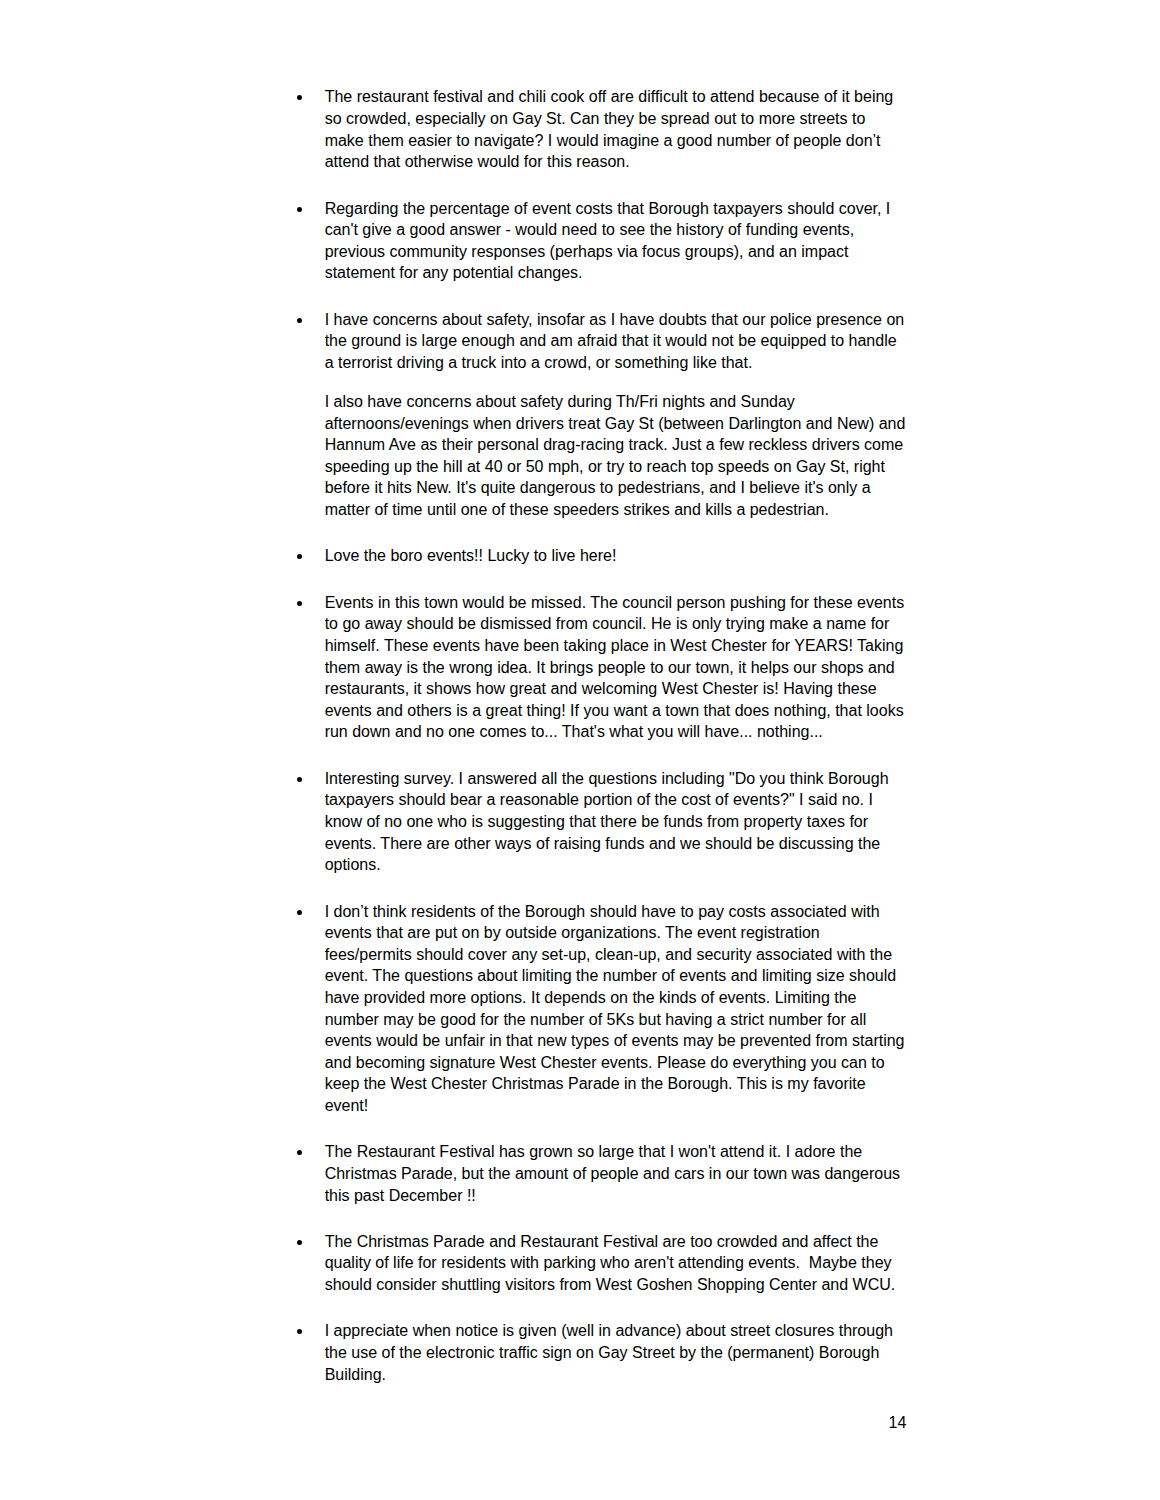The restaurant festival and chili cook off are difficult to attend because of it being so crowded, especially on Gay St. Can they be spread out to more streets to make them easier to navigate? I would imagine a good number of people don’t attend that otherwise would for this reason.
Regarding the percentage of event costs that Borough taxpayers should cover, I can't give a good answer - would need to see the history of funding events, previous community responses (perhaps via focus groups), and an impact statement for any potential changes.
I have concerns about safety, insofar as I have doubts that our police presence on the ground is large enough and am afraid that it would not be equipped to handle a terrorist driving a truck into a crowd, or something like that.
I also have concerns about safety during Th/Fri nights and Sunday afternoons/evenings when drivers treat Gay St (between Darlington and New) and Hannum Ave as their personal drag-racing track. Just a few reckless drivers come speeding up the hill at 40 or 50 mph, or try to reach top speeds on Gay St, right before it hits New. It's quite dangerous to pedestrians, and I believe it's only a matter of time until one of these speeders strikes and kills a pedestrian.
Love the boro events!! Lucky to live here!
Events in this town would be missed. The council person pushing for these events to go away should be dismissed from council. He is only trying make a name for himself. These events have been taking place in West Chester for YEARS! Taking them away is the wrong idea. It brings people to our town, it helps our shops and restaurants, it shows how great and welcoming West Chester is! Having these events and others is a great thing! If you want a town that does nothing, that looks run down and no one comes to... That's what you will have... nothing...
Interesting survey. I answered all the questions including "Do you think Borough taxpayers should bear a reasonable portion of the cost of events?" I said no. I know of no one who is suggesting that there be funds from property taxes for events. There are other ways of raising funds and we should be discussing the options.
I don’t think residents of the Borough should have to pay costs associated with events that are put on by outside organizations. The event registration fees/permits should cover any set-up, clean-up, and security associated with the event. The questions about limiting the number of events and limiting size should have provided more options. It depends on the kinds of events. Limiting the number may be good for the number of 5Ks but having a strict number for all events would be unfair in that new types of events may be prevented from starting and becoming signature West Chester events. Please do everything you can to keep the West Chester Christmas Parade in the Borough. This is my favorite event!
The Restaurant Festival has grown so large that I won't attend it. I adore the Christmas Parade, but the amount of people and cars in our town was dangerous this past December !!
The Christmas Parade and Restaurant Festival are too crowded and affect the quality of life for residents with parking who aren't attending events. Maybe they should consider shuttling visitors from West Goshen Shopping Center and WCU.
I appreciate when notice is given (well in advance) about street closures through the use of the electronic traffic sign on Gay Street by the (permanent) Borough Building.
14